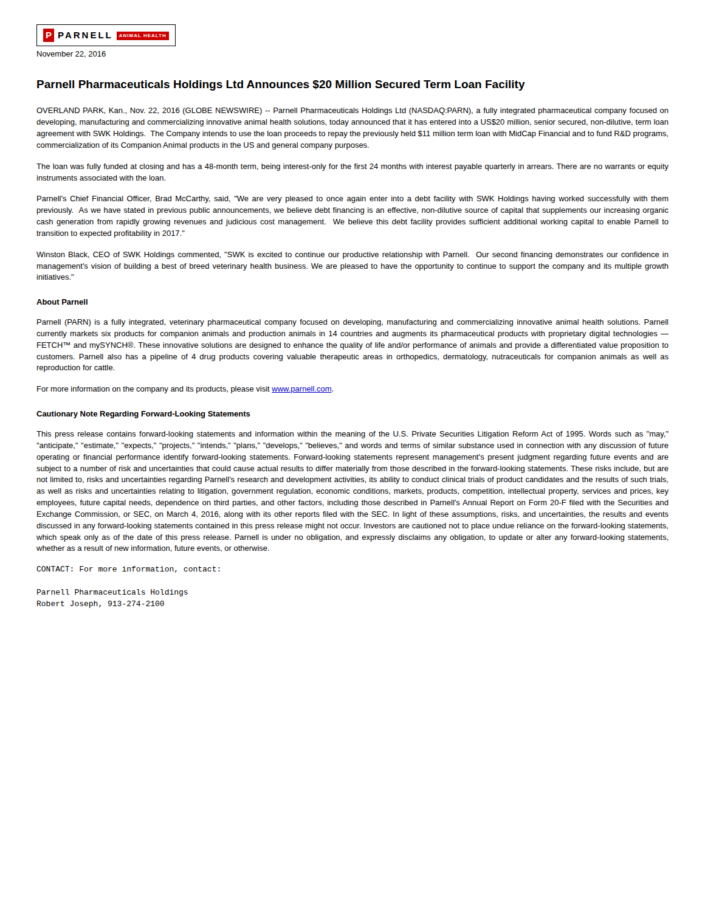PPARNELLANIMAL HEALTH
November 22, 2016
Parnell Pharmaceuticals Holdings Ltd Announces $20 Million Secured Term Loan Facility
OVERLAND PARK, Kan., Nov. 22, 2016 (GLOBE NEWSWIRE) -- Parnell Pharmaceuticals Holdings Ltd (NASDAQ:PARN), a fully integrated pharmaceutical company focused on developing, manufacturing and commercializing innovative animal health solutions, today announced that it has entered into a US$20 million, senior secured, non-dilutive, term loan agreement with SWK Holdings. The Company intends to use the loan proceeds to repay the previously held $11 million term loan with MidCap Financial and to fund R&D programs, commercialization of its Companion Animal products in the US and general company purposes.
The loan was fully funded at closing and has a 48-month term, being interest-only for the first 24 months with interest payable quarterly in arrears. There are no warrants or equity instruments associated with the loan.
Parnell's Chief Financial Officer, Brad McCarthy, said, "We are very pleased to once again enter into a debt facility with SWK Holdings having worked successfully with them previously. As we have stated in previous public announcements, we believe debt financing is an effective, non-dilutive source of capital that supplements our increasing organic cash generation from rapidly growing revenues and judicious cost management. We believe this debt facility provides sufficient additional working capital to enable Parnell to transition to expected profitability in 2017."
Winston Black, CEO of SWK Holdings commented, "SWK is excited to continue our productive relationship with Parnell. Our second financing demonstrates our confidence in management's vision of building a best of breed veterinary health business. We are pleased to have the opportunity to continue to support the company and its multiple growth initiatives."
About Parnell
Parnell (PARN) is a fully integrated, veterinary pharmaceutical company focused on developing, manufacturing and commercializing innovative animal health solutions. Parnell currently markets six products for companion animals and production animals in 14 countries and augments its pharmaceutical products with proprietary digital technologies — FETCH™ and mySYNCH®. These innovative solutions are designed to enhance the quality of life and/or performance of animals and provide a differentiated value proposition to customers. Parnell also has a pipeline of 4 drug products covering valuable therapeutic areas in orthopedics, dermatology, nutraceuticals for companion animals as well as reproduction for cattle.
For more information on the company and its products, please visit www.parnell.com.
Cautionary Note Regarding Forward-Looking Statements
This press release contains forward-looking statements and information within the meaning of the U.S. Private Securities Litigation Reform Act of 1995. Words such as "may," "anticipate," "estimate," "expects," "projects," "intends," "plans," "develops," "believes," and words and terms of similar substance used in connection with any discussion of future operating or financial performance identify forward-looking statements. Forward-looking statements represent management's present judgment regarding future events and are subject to a number of risk and uncertainties that could cause actual results to differ materially from those described in the forward-looking statements. These risks include, but are not limited to, risks and uncertainties regarding Parnell's research and development activities, its ability to conduct clinical trials of product candidates and the results of such trials, as well as risks and uncertainties relating to litigation, government regulation, economic conditions, markets, products, competition, intellectual property, services and prices, key employees, future capital needs, dependence on third parties, and other factors, including those described in Parnell's Annual Report on Form 20-F filed with the Securities and Exchange Commission, or SEC, on March 4, 2016, along with its other reports filed with the SEC. In light of these assumptions, risks, and uncertainties, the results and events discussed in any forward-looking statements contained in this press release might not occur. Investors are cautioned not to place undue reliance on the forward-looking statements, which speak only as of the date of this press release. Parnell is under no obligation, and expressly disclaims any obligation, to update or alter any forward-looking statements, whether as a result of new information, future events, or otherwise.
CONTACT: For more information, contact:

Parnell Pharmaceuticals Holdings
Robert Joseph, 913-274-2100